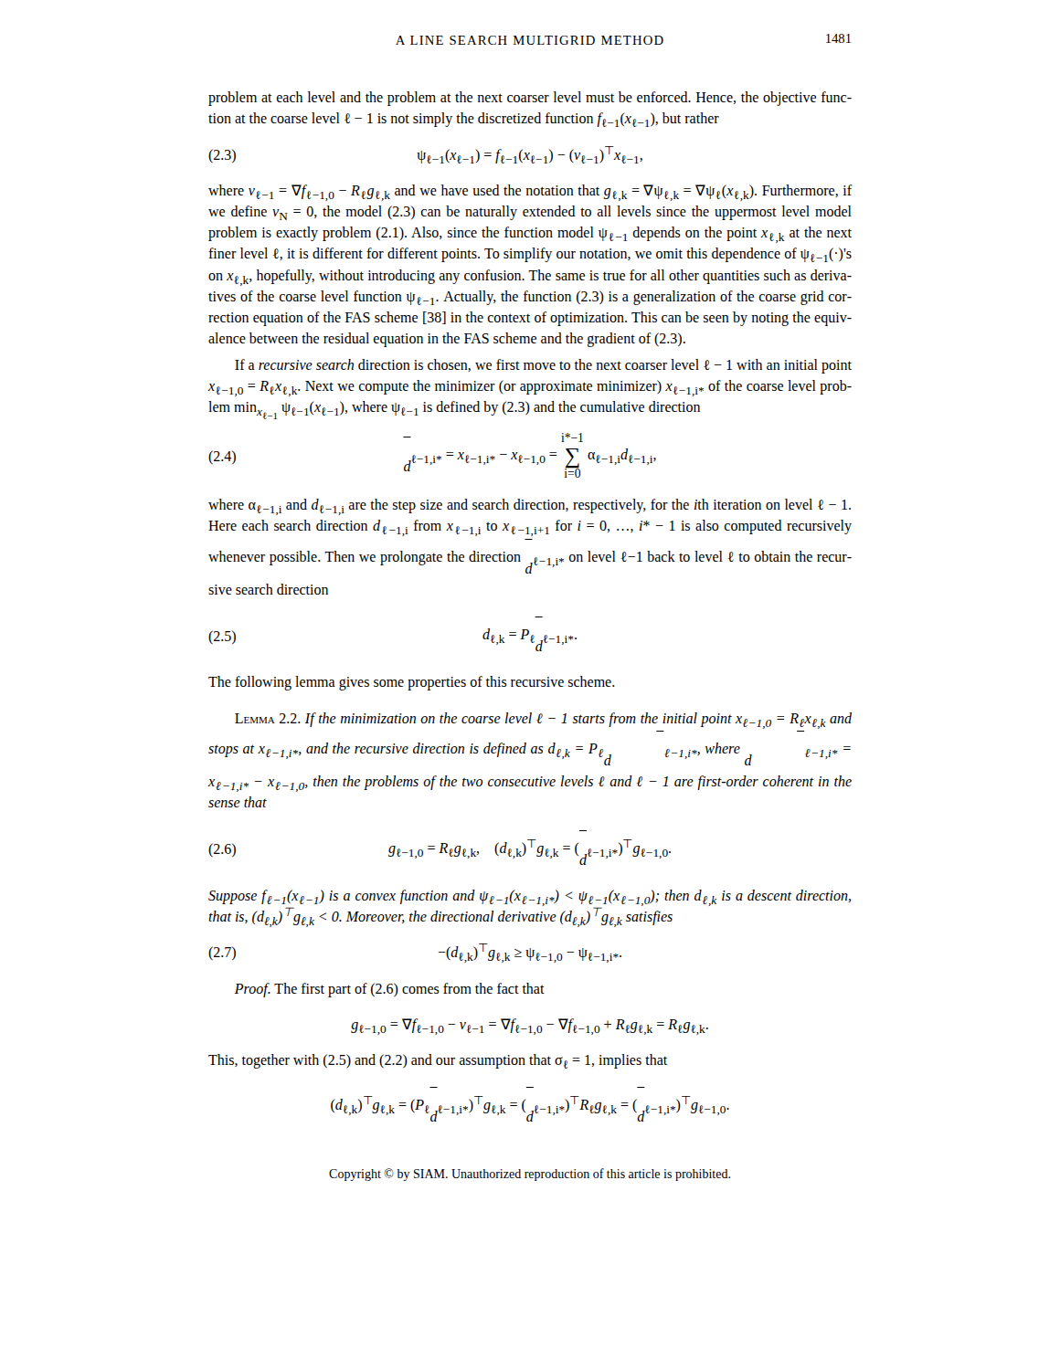A LINE SEARCH MULTIGRID METHOD 1481
problem at each level and the problem at the next coarser level must be enforced. Hence, the objective function at the coarse level ℓ − 1 is not simply the discretized function fℓ−1(xℓ−1), but rather
(2.3) ψℓ−1(xℓ−1) = fℓ−1(xℓ−1) − (vℓ−1)⊤xℓ−1,
where vℓ−1 = ∇fℓ−1,0 − Rℓgℓ,k and we have used the notation that gℓ,k = ∇ψℓ,k = ∇ψℓ(xℓ,k). Furthermore, if we define vN = 0, the model (2.3) can be naturally extended to all levels since the uppermost level model problem is exactly problem (2.1). Also, since the function model ψℓ−1 depends on the point xℓ,k at the next finer level ℓ, it is different for different points. To simplify our notation, we omit this dependence of ψℓ−1(·)'s on xℓ,k, hopefully, without introducing any confusion. The same is true for all other quantities such as derivatives of the coarse level function ψℓ−1. Actually, the function (2.3) is a generalization of the coarse grid correction equation of the FAS scheme [38] in the context of optimization. This can be seen by noting the equivalence between the residual equation in the FAS scheme and the gradient of (2.3).
If a recursive search direction is chosen, we first move to the next coarser level ℓ − 1 with an initial point xℓ−1,0 = Rℓxℓ,k. Next we compute the minimizer (or approximate minimizer) xℓ−1,i* of the coarse level problem minxℓ−1 ψℓ−1(xℓ−1), where ψℓ−1 is defined by (2.3) and the cumulative direction
(2.4)
dℓ−1,i* = xℓ−1,i* − xℓ−1,0 = i*−1∑i=0 αℓ−1,idℓ−1,i,
where αℓ−1,i and dℓ−1,i are the step size and search direction, respectively, for the ith iteration on level ℓ − 1. Here each search direction dℓ−1,i from xℓ−1,i to xℓ−1,i+1 for i = 0, …, i* − 1 is also computed recursively whenever possible. Then we prolongate the direction
dℓ−1,i* on level ℓ−1 back to level ℓ to obtain the recursive search direction
(2.5) dℓ,k = Pℓ
dℓ−1,i*.
The following lemma gives some properties of this recursive scheme.
Lemma 2.2. If the minimization on the coarse level ℓ − 1 starts from the initial point xℓ−1,0 = Rℓxℓ,k and stops at xℓ−1,i*, and the recursive direction is defined as dℓ,k = Pℓ
dℓ−1,i*, where
dℓ−1,i* = xℓ−1,i* − xℓ−1,0, then the problems of the two consecutive levels ℓ and ℓ − 1 are first-order coherent in the sense that
(2.6) gℓ−1,0 = Rℓgℓ,k, (dℓ,k)⊤gℓ,k = (
dℓ−1,i*)⊤gℓ−1,0.
Suppose fℓ−1(xℓ−1) is a convex function and ψℓ−1(xℓ−1,i*) < ψℓ−1(xℓ−1,0); then dℓ,k is a descent direction, that is, (dℓ,k)⊤gℓ,k < 0. Moreover, the directional derivative (dℓ,k)⊤gℓ,k satisfies
(2.7) −(dℓ,k)⊤gℓ,k ≥ ψℓ−1,0 − ψℓ−1,i*.
Proof. The first part of (2.6) comes from the fact that
gℓ−1,0 = ∇fℓ−1,0 − vℓ−1 = ∇fℓ−1,0 − ∇fℓ−1,0 + Rℓgℓ,k = Rℓgℓ,k.
This, together with (2.5) and (2.2) and our assumption that σℓ = 1, implies that
(dℓ,k)⊤gℓ,k = (Pℓ
dℓ−1,i*)⊤gℓ,k = (
dℓ−1,i*)⊤Rℓgℓ,k = (
dℓ−1,i*)⊤gℓ−1,0.
Copyright © by SIAM. Unauthorized reproduction of this article is prohibited.